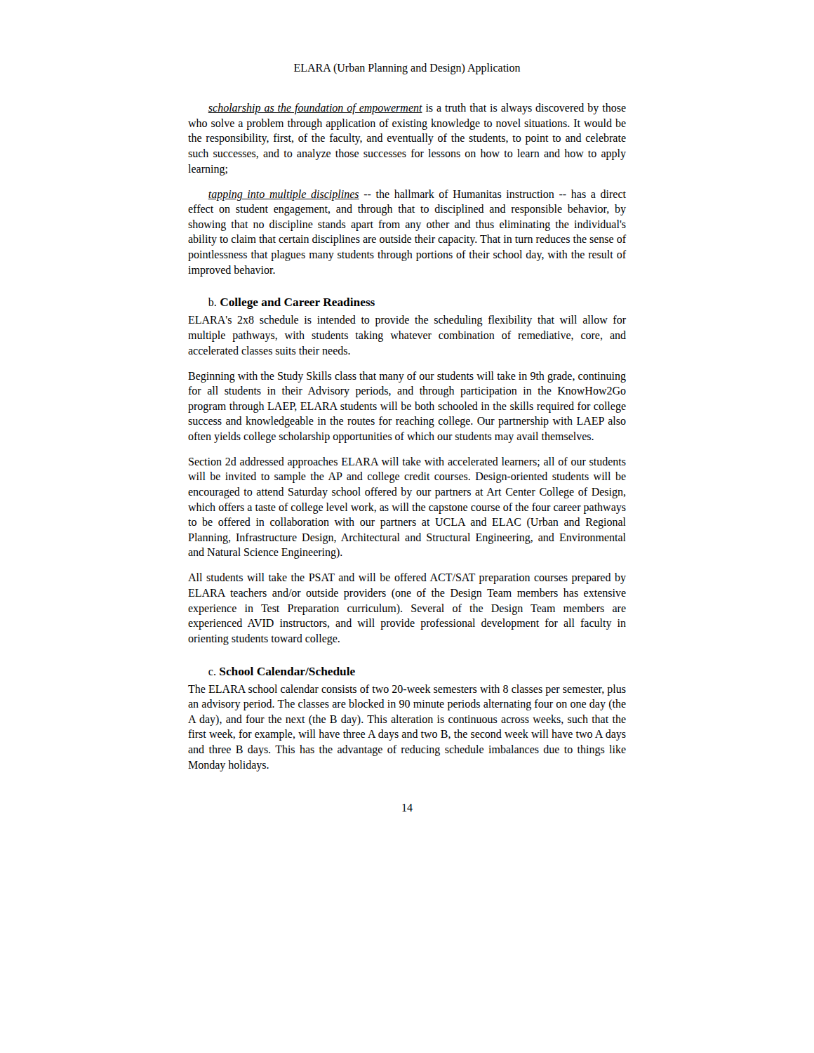ELARA (Urban Planning and Design) Application
scholarship as the foundation of empowerment is a truth that is always discovered by those who solve a problem through application of existing knowledge to novel situations. It would be the responsibility, first, of the faculty, and eventually of the students, to point to and celebrate such successes, and to analyze those successes for lessons on how to learn and how to apply learning;
tapping into multiple disciplines -- the hallmark of Humanitas instruction -- has a direct effect on student engagement, and through that to disciplined and responsible behavior, by showing that no discipline stands apart from any other and thus eliminating the individual's ability to claim that certain disciplines are outside their capacity. That in turn reduces the sense of pointlessness that plagues many students through portions of their school day, with the result of improved behavior.
b. College and Career Readiness
ELARA's 2x8 schedule is intended to provide the scheduling flexibility that will allow for multiple pathways, with students taking whatever combination of remediative, core, and accelerated classes suits their needs.
Beginning with the Study Skills class that many of our students will take in 9th grade, continuing for all students in their Advisory periods, and through participation in the KnowHow2Go program through LAEP, ELARA students will be both schooled in the skills required for college success and knowledgeable in the routes for reaching college. Our partnership with LAEP also often yields college scholarship opportunities of which our students may avail themselves.
Section 2d addressed approaches ELARA will take with accelerated learners; all of our students will be invited to sample the AP and college credit courses. Design-oriented students will be encouraged to attend Saturday school offered by our partners at Art Center College of Design, which offers a taste of college level work, as will the capstone course of the four career pathways to be offered in collaboration with our partners at UCLA and ELAC (Urban and Regional Planning, Infrastructure Design, Architectural and Structural Engineering, and Environmental and Natural Science Engineering).
All students will take the PSAT and will be offered ACT/SAT preparation courses prepared by ELARA teachers and/or outside providers (one of the Design Team members has extensive experience in Test Preparation curriculum). Several of the Design Team members are experienced AVID instructors, and will provide professional development for all faculty in orienting students toward college.
c. School Calendar/Schedule
The ELARA school calendar consists of two 20-week semesters with 8 classes per semester, plus an advisory period. The classes are blocked in 90 minute periods alternating four on one day (the A day), and four the next (the B day). This alteration is continuous across weeks, such that the first week, for example, will have three A days and two B, the second week will have two A days and three B days. This has the advantage of reducing schedule imbalances due to things like Monday holidays.
14